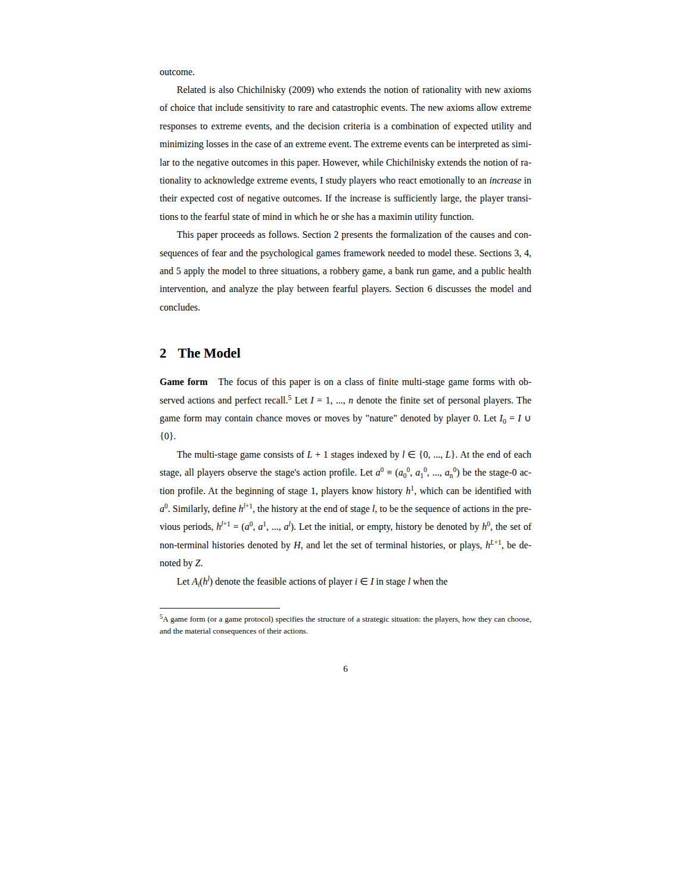outcome.
Related is also Chichilnisky (2009) who extends the notion of rationality with new axioms of choice that include sensitivity to rare and catastrophic events. The new axioms allow extreme responses to extreme events, and the decision criteria is a combination of expected utility and minimizing losses in the case of an extreme event. The extreme events can be interpreted as similar to the negative outcomes in this paper. However, while Chichilnisky extends the notion of rationality to acknowledge extreme events, I study players who react emotionally to an increase in their expected cost of negative outcomes. If the increase is sufficiently large, the player transitions to the fearful state of mind in which he or she has a maximin utility function.
This paper proceeds as follows. Section 2 presents the formalization of the causes and consequences of fear and the psychological games framework needed to model these. Sections 3, 4, and 5 apply the model to three situations, a robbery game, a bank run game, and a public health intervention, and analyze the play between fearful players. Section 6 discusses the model and concludes.
2 The Model
Game form The focus of this paper is on a class of finite multi-stage game forms with observed actions and perfect recall.5 Let I = 1, ..., n denote the finite set of personal players. The game form may contain chance moves or moves by "nature" denoted by player 0. Let I0 = I ∪ {0}.
The multi-stage game consists of L + 1 stages indexed by l ∈ {0, ..., L}. At the end of each stage, all players observe the stage's action profile. Let a0 ≡ (a00, a10, ..., an0) be the stage-0 action profile. At the beginning of stage 1, players know history h1, which can be identified with a0. Similarly, define hl+1, the history at the end of stage l, to be the sequence of actions in the previous periods, hl+1 = (a0, a1, ..., al). Let the initial, or empty, history be denoted by h0, the set of non-terminal histories denoted by H, and let the set of terminal histories, or plays, hL+1, be denoted by Z.
Let Ai(hl) denote the feasible actions of player i ∈ I in stage l when the
5A game form (or a game protocol) specifies the structure of a strategic situation: the players, how they can choose, and the material consequences of their actions.
6